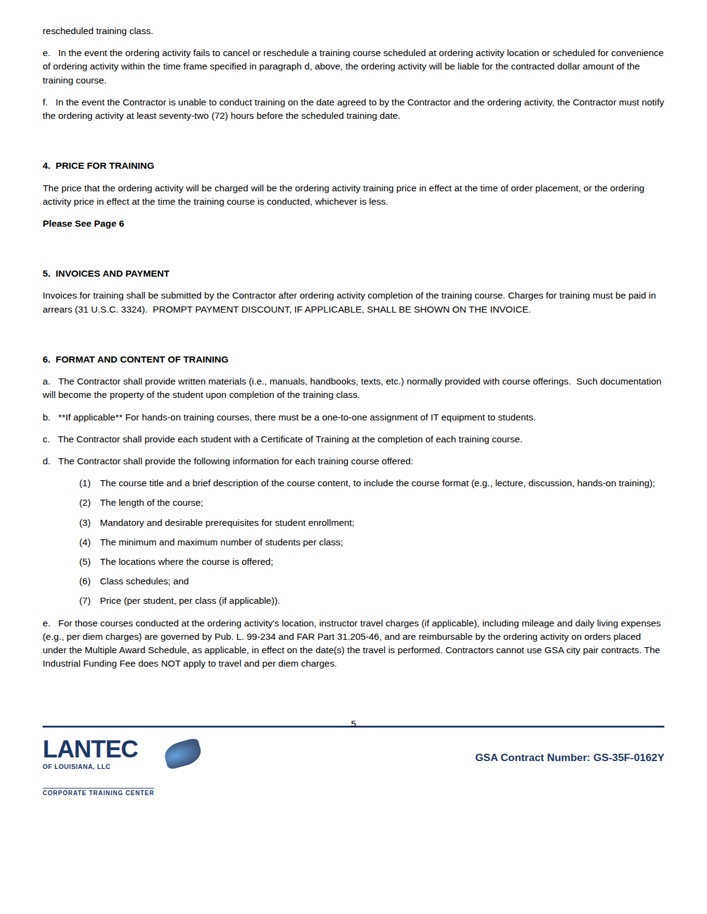rescheduled training class.
e. In the event the ordering activity fails to cancel or reschedule a training course scheduled at ordering activity location or scheduled for convenience of ordering activity within the time frame specified in paragraph d, above, the ordering activity will be liable for the contracted dollar amount of the training course.
f. In the event the Contractor is unable to conduct training on the date agreed to by the Contractor and the ordering activity, the Contractor must notify the ordering activity at least seventy-two (72) hours before the scheduled training date.
4. PRICE FOR TRAINING
The price that the ordering activity will be charged will be the ordering activity training price in effect at the time of order placement, or the ordering activity price in effect at the time the training course is conducted, whichever is less.
Please See Page 6
5. INVOICES AND PAYMENT
Invoices for training shall be submitted by the Contractor after ordering activity completion of the training course. Charges for training must be paid in arrears (31 U.S.C. 3324). PROMPT PAYMENT DISCOUNT, IF APPLICABLE, SHALL BE SHOWN ON THE INVOICE.
6. FORMAT AND CONTENT OF TRAINING
a. The Contractor shall provide written materials (i.e., manuals, handbooks, texts, etc.) normally provided with course offerings. Such documentation will become the property of the student upon completion of the training class.
b. **If applicable** For hands-on training courses, there must be a one-to-one assignment of IT equipment to students.
c. The Contractor shall provide each student with a Certificate of Training at the completion of each training course.
d. The Contractor shall provide the following information for each training course offered:
(1) The course title and a brief description of the course content, to include the course format (e.g., lecture, discussion, hands-on training);
(2) The length of the course;
(3) Mandatory and desirable prerequisites for student enrollment;
(4) The minimum and maximum number of students per class;
(5) The locations where the course is offered;
(6) Class schedules; and
(7) Price (per student, per class (if applicable)).
e. For those courses conducted at the ordering activity's location, instructor travel charges (if applicable), including mileage and daily living expenses (e.g., per diem charges) are governed by Pub. L. 99-234 and FAR Part 31.205-46, and are reimbursable by the ordering activity on orders placed under the Multiple Award Schedule, as applicable, in effect on the date(s) the travel is performed. Contractors cannot use GSA city pair contracts. The Industrial Funding Fee does NOT apply to travel and per diem charges.
5
LANTEC
OF LOUISIANA, LLC
CORPORATE TRAINING CENTER
GSA Contract Number: GS-35F-0162Y